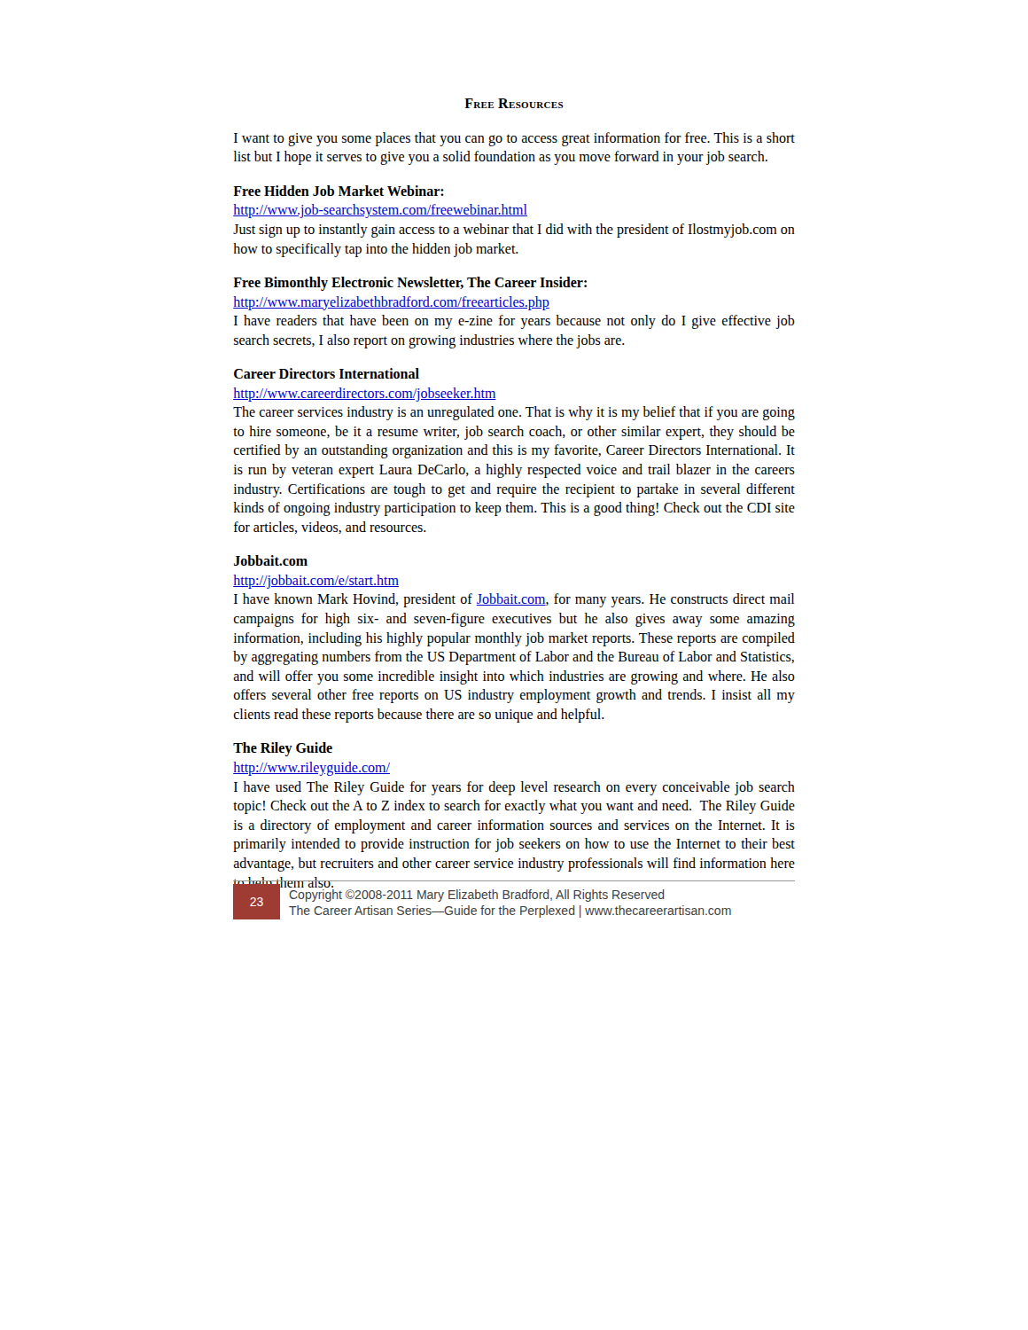Free Resources
I want to give you some places that you can go to access great information for free. This is a short list but I hope it serves to give you a solid foundation as you move forward in your job search.
Free Hidden Job Market Webinar:
http://www.job-searchsystem.com/freewebinar.html
Just sign up to instantly gain access to a webinar that I did with the president of Ilostmyjob.com on how to specifically tap into the hidden job market.
Free Bimonthly Electronic Newsletter, The Career Insider:
http://www.maryelizabethbradford.com/freearticles.php
I have readers that have been on my e-zine for years because not only do I give effective job search secrets, I also report on growing industries where the jobs are.
Career Directors International
http://www.careerdirectors.com/jobseeker.htm
The career services industry is an unregulated one. That is why it is my belief that if you are going to hire someone, be it a resume writer, job search coach, or other similar expert, they should be certified by an outstanding organization and this is my favorite, Career Directors International. It is run by veteran expert Laura DeCarlo, a highly respected voice and trail blazer in the careers industry. Certifications are tough to get and require the recipient to partake in several different kinds of ongoing industry participation to keep them. This is a good thing! Check out the CDI site for articles, videos, and resources.
Jobbait.com
http://jobbait.com/e/start.htm
I have known Mark Hovind, president of Jobbait.com, for many years. He constructs direct mail campaigns for high six- and seven-figure executives but he also gives away some amazing information, including his highly popular monthly job market reports. These reports are compiled by aggregating numbers from the US Department of Labor and the Bureau of Labor and Statistics, and will offer you some incredible insight into which industries are growing and where. He also offers several other free reports on US industry employment growth and trends. I insist all my clients read these reports because there are so unique and helpful.
The Riley Guide
http://www.rileyguide.com/
I have used The Riley Guide for years for deep level research on every conceivable job search topic! Check out the A to Z index to search for exactly what you want and need. The Riley Guide is a directory of employment and career information sources and services on the Internet. It is primarily intended to provide instruction for job seekers on how to use the Internet to their best advantage, but recruiters and other career service industry professionals will find information here to help them also.
23
Copyright ©2008-2011 Mary Elizabeth Bradford, All Rights Reserved
The Career Artisan Series—Guide for the Perplexed | www.thecareerartisan.com